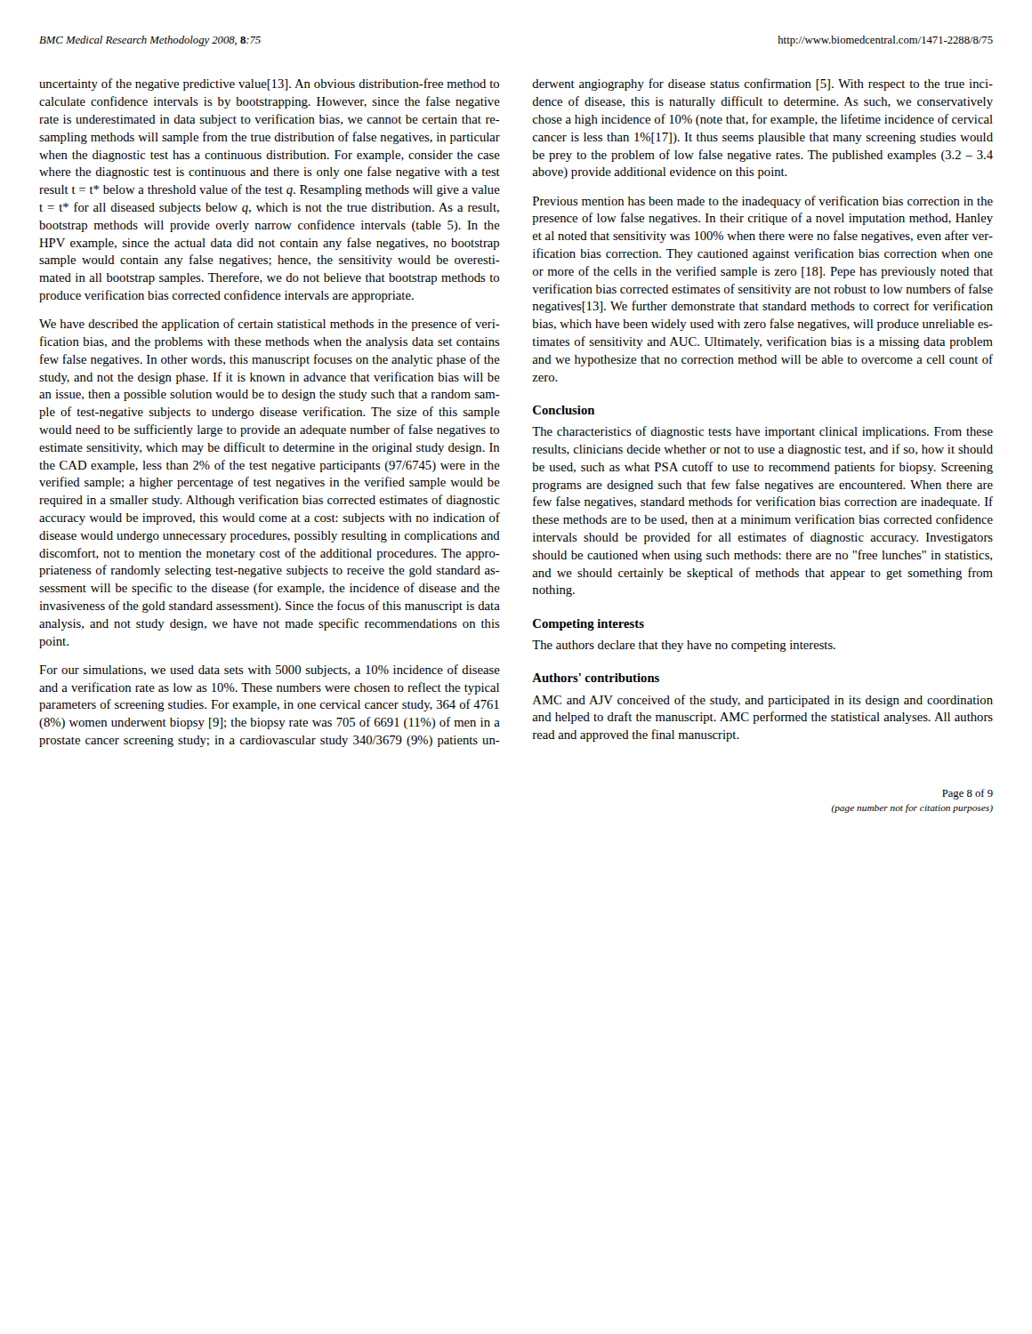BMC Medical Research Methodology 2008, 8:75
http://www.biomedcentral.com/1471-2288/8/75
uncertainty of the negative predictive value[13]. An obvious distribution-free method to calculate confidence intervals is by bootstrapping. However, since the false negative rate is underestimated in data subject to verification bias, we cannot be certain that resampling methods will sample from the true distribution of false negatives, in particular when the diagnostic test has a continuous distribution. For example, consider the case where the diagnostic test is continuous and there is only one false negative with a test result t = t* below a threshold value of the test q. Resampling methods will give a value t = t* for all diseased subjects below q, which is not the true distribution. As a result, bootstrap methods will provide overly narrow confidence intervals (table 5). In the HPV example, since the actual data did not contain any false negatives, no bootstrap sample would contain any false negatives; hence, the sensitivity would be overestimated in all bootstrap samples. Therefore, we do not believe that bootstrap methods to produce verification bias corrected confidence intervals are appropriate.
We have described the application of certain statistical methods in the presence of verification bias, and the problems with these methods when the analysis data set contains few false negatives. In other words, this manuscript focuses on the analytic phase of the study, and not the design phase. If it is known in advance that verification bias will be an issue, then a possible solution would be to design the study such that a random sample of test-negative subjects to undergo disease verification. The size of this sample would need to be sufficiently large to provide an adequate number of false negatives to estimate sensitivity, which may be difficult to determine in the original study design. In the CAD example, less than 2% of the test negative participants (97/6745) were in the verified sample; a higher percentage of test negatives in the verified sample would be required in a smaller study. Although verification bias corrected estimates of diagnostic accuracy would be improved, this would come at a cost: subjects with no indication of disease would undergo unnecessary procedures, possibly resulting in complications and discomfort, not to mention the monetary cost of the additional procedures. The appropriateness of randomly selecting test-negative subjects to receive the gold standard assessment will be specific to the disease (for example, the incidence of disease and the invasiveness of the gold standard assessment). Since the focus of this manuscript is data analysis, and not study design, we have not made specific recommendations on this point.
For our simulations, we used data sets with 5000 subjects, a 10% incidence of disease and a verification rate as low as 10%. These numbers were chosen to reflect the typical parameters of screening studies. For example, in one cervical cancer study, 364 of 4761 (8%) women underwent biopsy [9]; the biopsy rate was 705 of 6691 (11%) of men in a prostate cancer screening study; in a cardiovascular study 340/3679 (9%) patients underwent angiography for disease status confirmation [5]. With respect to the true incidence of disease, this is naturally difficult to determine. As such, we conservatively chose a high incidence of 10% (note that, for example, the lifetime incidence of cervical cancer is less than 1%[17]). It thus seems plausible that many screening studies would be prey to the problem of low false negative rates. The published examples (3.2 – 3.4 above) provide additional evidence on this point.
Previous mention has been made to the inadequacy of verification bias correction in the presence of low false negatives. In their critique of a novel imputation method, Hanley et al noted that sensitivity was 100% when there were no false negatives, even after verification bias correction. They cautioned against verification bias correction when one or more of the cells in the verified sample is zero [18]. Pepe has previously noted that verification bias corrected estimates of sensitivity are not robust to low numbers of false negatives[13]. We further demonstrate that standard methods to correct for verification bias, which have been widely used with zero false negatives, will produce unreliable estimates of sensitivity and AUC. Ultimately, verification bias is a missing data problem and we hypothesize that no correction method will be able to overcome a cell count of zero.
Conclusion
The characteristics of diagnostic tests have important clinical implications. From these results, clinicians decide whether or not to use a diagnostic test, and if so, how it should be used, such as what PSA cutoff to use to recommend patients for biopsy. Screening programs are designed such that few false negatives are encountered. When there are few false negatives, standard methods for verification bias correction are inadequate. If these methods are to be used, then at a minimum verification bias corrected confidence intervals should be provided for all estimates of diagnostic accuracy. Investigators should be cautioned when using such methods: there are no "free lunches" in statistics, and we should certainly be skeptical of methods that appear to get something from nothing.
Competing interests
The authors declare that they have no competing interests.
Authors' contributions
AMC and AJV conceived of the study, and participated in its design and coordination and helped to draft the manuscript. AMC performed the statistical analyses. All authors read and approved the final manuscript.
Page 8 of 9
(page number not for citation purposes)